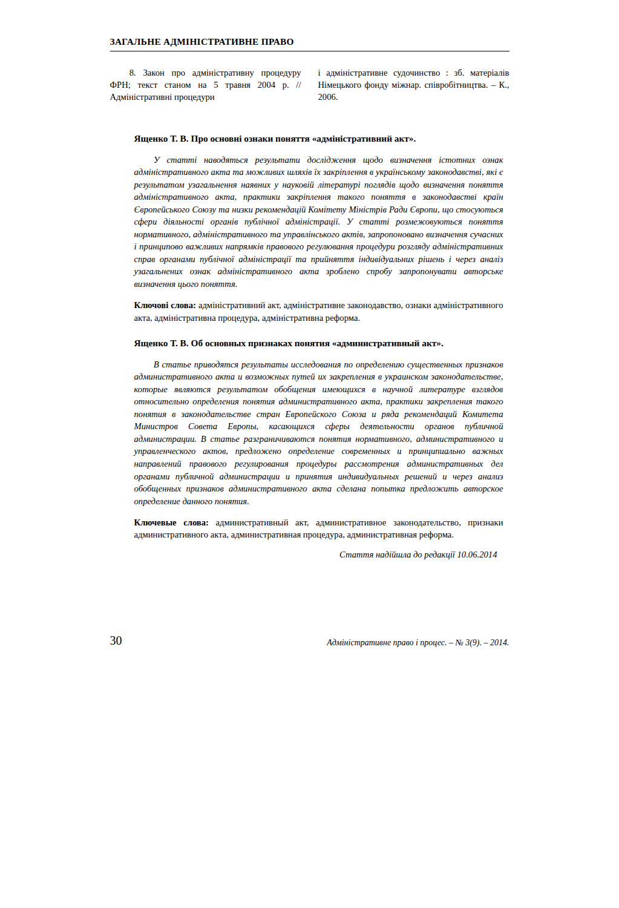ЗАГАЛЬНЕ АДМІНІСТРАТИВНЕ ПРАВО
8. Закон про адміністративну процедуру ФРН; текст станом на 5 травня 2004 р. // Адміністративні процедури
і адміністративне судочинство : зб. матеріалів Німецького фонду міжнар. співробітництва. – К., 2006.
Ященко Т. В. Про основні ознаки поняття «адміністративний акт».
У статті наводяться результати дослідження щодо визначення істотних ознак адміністративного акта та можливих шляхів їх закріплення в українському законодавстві, які є результатом узагальнення наявних у науковій літературі поглядів щодо визначення поняття адміністративного акта, практики закріплення такого поняття в законодавстві країн Європейського Союзу та низки рекомендацій Комітету Міністрів Ради Європи, що стосуються сфери діяльності органів публічної адміністрації. У статті розмежовуються поняття нормативного, адміністративного та управлінського актів, запропоновано визначення сучасних і принципово важливих напрямків правового регулювання процедури розгляду адміністративних справ органами публічної адміністрації та прийняття індивідуальних рішень і через аналіз узагальнених ознак адміністративного акта зроблено спробу запропонувати авторське визначення цього поняття.
Ключові слова: адміністративний акт, адміністративне законодавство, ознаки адміністративного акта, адміністративна процедура, адміністративна реформа.
Ященко Т. В. Об основных признаках понятия «административный акт».
В статье приводятся результаты исследования по определению существенных признаков административного акта и возможных путей их закрепления в украинском законодательстве, которые являются результатом обобщения имеющихся в научной литературе взглядов относительно определения понятия административного акта, практики закрепления такого понятия в законодательстве стран Европейского Союза и ряда рекомендаций Комитета Министров Совета Европы, касающихся сферы деятельности органов публичной администрации. В статье разграничиваются понятия нормативного, административного и управленческого актов, предложено определение современных и принципиально важных направлений правового регулирования процедуры рассмотрения административных дел органами публичной администрации и принятия индивидуальных решений и через анализ обобщенных признаков административного акта сделана попытка предложить авторское определение данного понятия.
Ключевые слова: административный акт, административное законодательство, признаки административного акта, административная процедура, административная реформа.
Стаття надійшла до редакції 10.06.2014
30
Адміністративне право і процес. – № 3(9). – 2014.